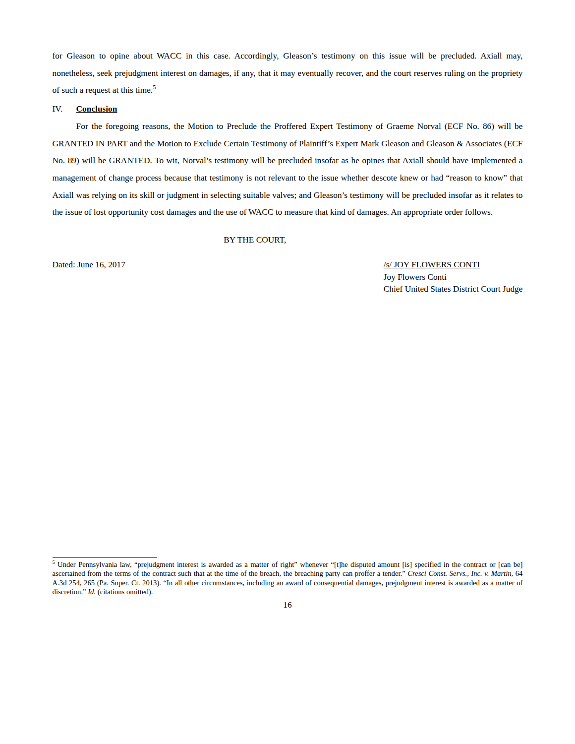for Gleason to opine about WACC in this case. Accordingly, Gleason’s testimony on this issue will be precluded. Axiall may, nonetheless, seek prejudgment interest on damages, if any, that it may eventually recover, and the court reserves ruling on the propriety of such a request at this time.5
IV. Conclusion
For the foregoing reasons, the Motion to Preclude the Proffered Expert Testimony of Graeme Norval (ECF No. 86) will be GRANTED IN PART and the Motion to Exclude Certain Testimony of Plaintiff’s Expert Mark Gleason and Gleason & Associates (ECF No. 89) will be GRANTED. To wit, Norval’s testimony will be precluded insofar as he opines that Axiall should have implemented a management of change process because that testimony is not relevant to the issue whether descote knew or had “reason to know” that Axiall was relying on its skill or judgment in selecting suitable valves; and Gleason’s testimony will be precluded insofar as it relates to the issue of lost opportunity cost damages and the use of WACC to measure that kind of damages. An appropriate order follows.
BY THE COURT,
Dated: June 16, 2017
/s/ JOY FLOWERS CONTI
Joy Flowers Conti
Chief United States District Court Judge
5 Under Pennsylvania law, “prejudgment interest is awarded as a matter of right” whenever “[t]he disputed amount [is] specified in the contract or [can be] ascertained from the terms of the contract such that at the time of the breach, the breaching party can proffer a tender.” Cresci Const. Servs., Inc. v. Martin, 64 A.3d 254, 265 (Pa. Super. Ct. 2013). “In all other circumstances, including an award of consequential damages, prejudgment interest is awarded as a matter of discretion.” Id. (citations omitted).
16